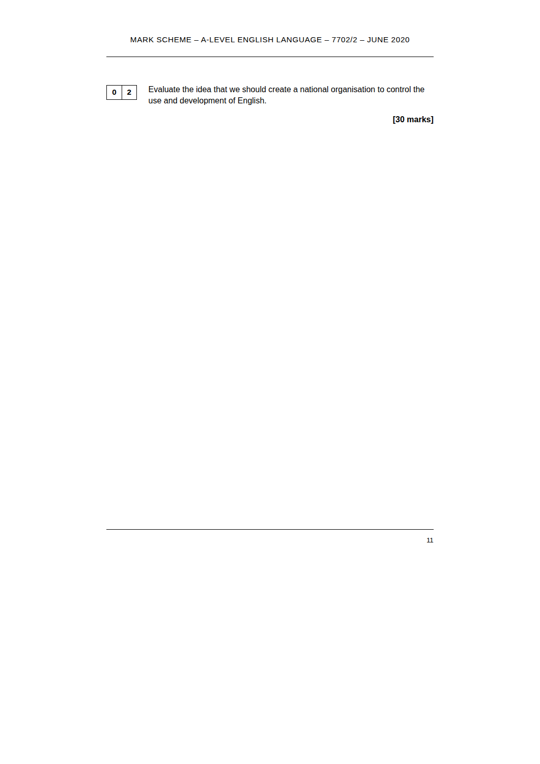MARK SCHEME – A-LEVEL ENGLISH LANGUAGE – 7702/2 – JUNE 2020
02
Evaluate the idea that we should create a national organisation to control the use and development of English.
[30 marks]
11